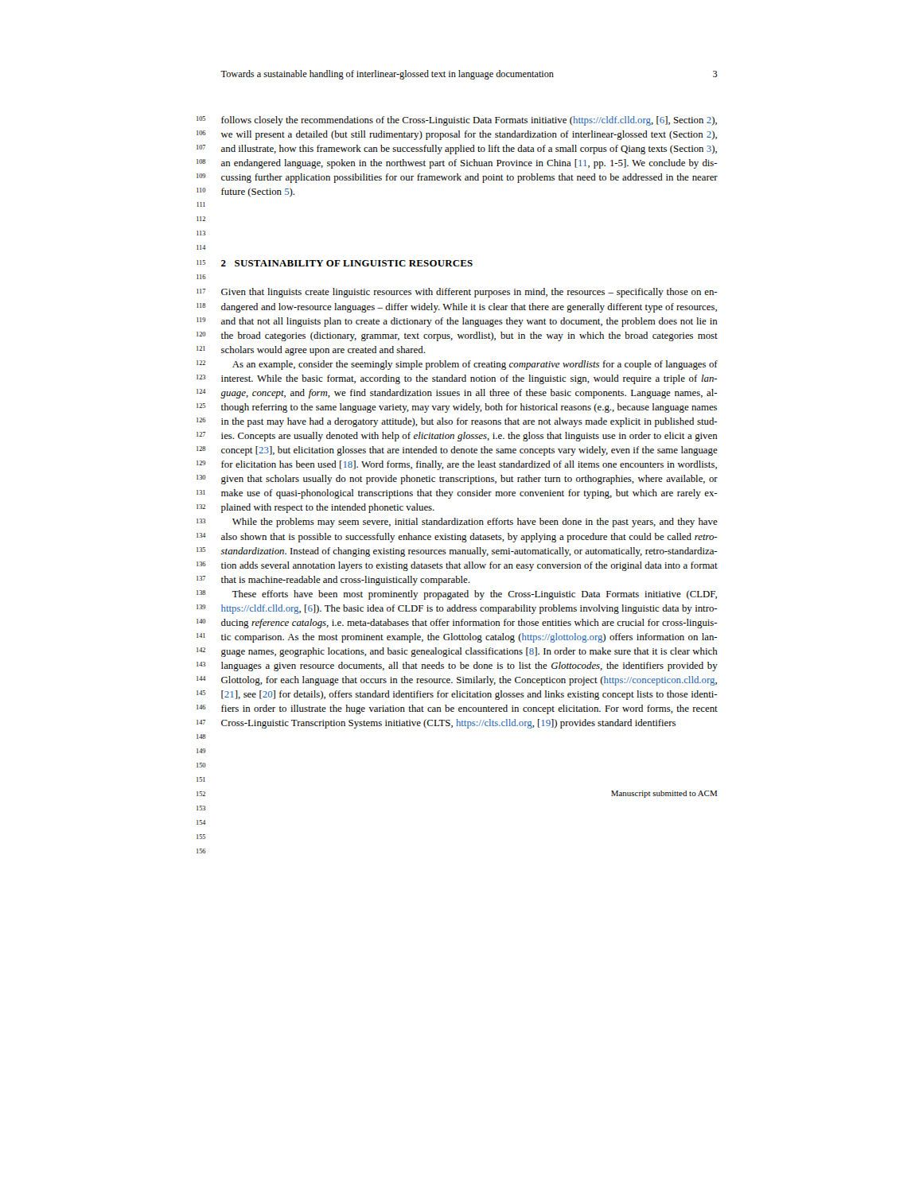Towards a sustainable handling of interlinear-glossed text in language documentation 3
105
106
107
108
109
110
111
112
113
114
115
116
117
118
119
120
121
122
123
124
125
126
127
128
129
130
131
132
133
134
135
136
137
138
139
140
141
142
143
144
145
146
147
148
149
150
151
152
153
154
155
156
follows closely the recommendations of the Cross-Linguistic Data Formats initiative (https://cldf.clld.org, [6], Section 2), we will present a detailed (but still rudimentary) proposal for the standardization of interlinear-glossed text (Section 2), and illustrate, how this framework can be successfully applied to lift the data of a small corpus of Qiang texts (Section 3), an endangered language, spoken in the northwest part of Sichuan Province in China [11, pp. 1-5]. We conclude by discussing further application possibilities for our framework and point to problems that need to be addressed in the nearer future (Section 5).
2 SUSTAINABILITY OF LINGUISTIC RESOURCES
Given that linguists create linguistic resources with different purposes in mind, the resources – specifically those on endangered and low-resource languages – differ widely. While it is clear that there are generally different type of resources, and that not all linguists plan to create a dictionary of the languages they want to document, the problem does not lie in the broad categories (dictionary, grammar, text corpus, wordlist), but in the way in which the broad categories most scholars would agree upon are created and shared.
As an example, consider the seemingly simple problem of creating comparative wordlists for a couple of languages of interest. While the basic format, according to the standard notion of the linguistic sign, would require a triple of language, concept, and form, we find standardization issues in all three of these basic components. Language names, although referring to the same language variety, may vary widely, both for historical reasons (e.g., because language names in the past may have had a derogatory attitude), but also for reasons that are not always made explicit in published studies. Concepts are usually denoted with help of elicitation glosses, i.e. the gloss that linguists use in order to elicit a given concept [23], but elicitation glosses that are intended to denote the same concepts vary widely, even if the same language for elicitation has been used [18]. Word forms, finally, are the least standardized of all items one encounters in wordlists, given that scholars usually do not provide phonetic transcriptions, but rather turn to orthographies, where available, or make use of quasi-phonological transcriptions that they consider more convenient for typing, but which are rarely explained with respect to the intended phonetic values.
While the problems may seem severe, initial standardization efforts have been done in the past years, and they have also shown that is possible to successfully enhance existing datasets, by applying a procedure that could be called retro-standardization. Instead of changing existing resources manually, semi-automatically, or automatically, retro-standardization adds several annotation layers to existing datasets that allow for an easy conversion of the original data into a format that is machine-readable and cross-linguistically comparable.
These efforts have been most prominently propagated by the Cross-Linguistic Data Formats initiative (CLDF, https://cldf.clld.org, [6]). The basic idea of CLDF is to address comparability problems involving linguistic data by introducing reference catalogs, i.e. meta-databases that offer information for those entities which are crucial for cross-linguistic comparison. As the most prominent example, the Glottolog catalog (https://glottolog.org) offers information on language names, geographic locations, and basic genealogical classifications [8]. In order to make sure that it is clear which languages a given resource documents, all that needs to be done is to list the Glottocodes, the identifiers provided by Glottolog, for each language that occurs in the resource. Similarly, the Concepticon project (https://concepticon.clld.org, [21], see [20] for details), offers standard identifiers for elicitation glosses and links existing concept lists to those identifiers in order to illustrate the huge variation that can be encountered in concept elicitation. For word forms, the recent Cross-Linguistic Transcription Systems initiative (CLTS, https://clts.clld.org, [19]) provides standard identifiers
Manuscript submitted to ACM